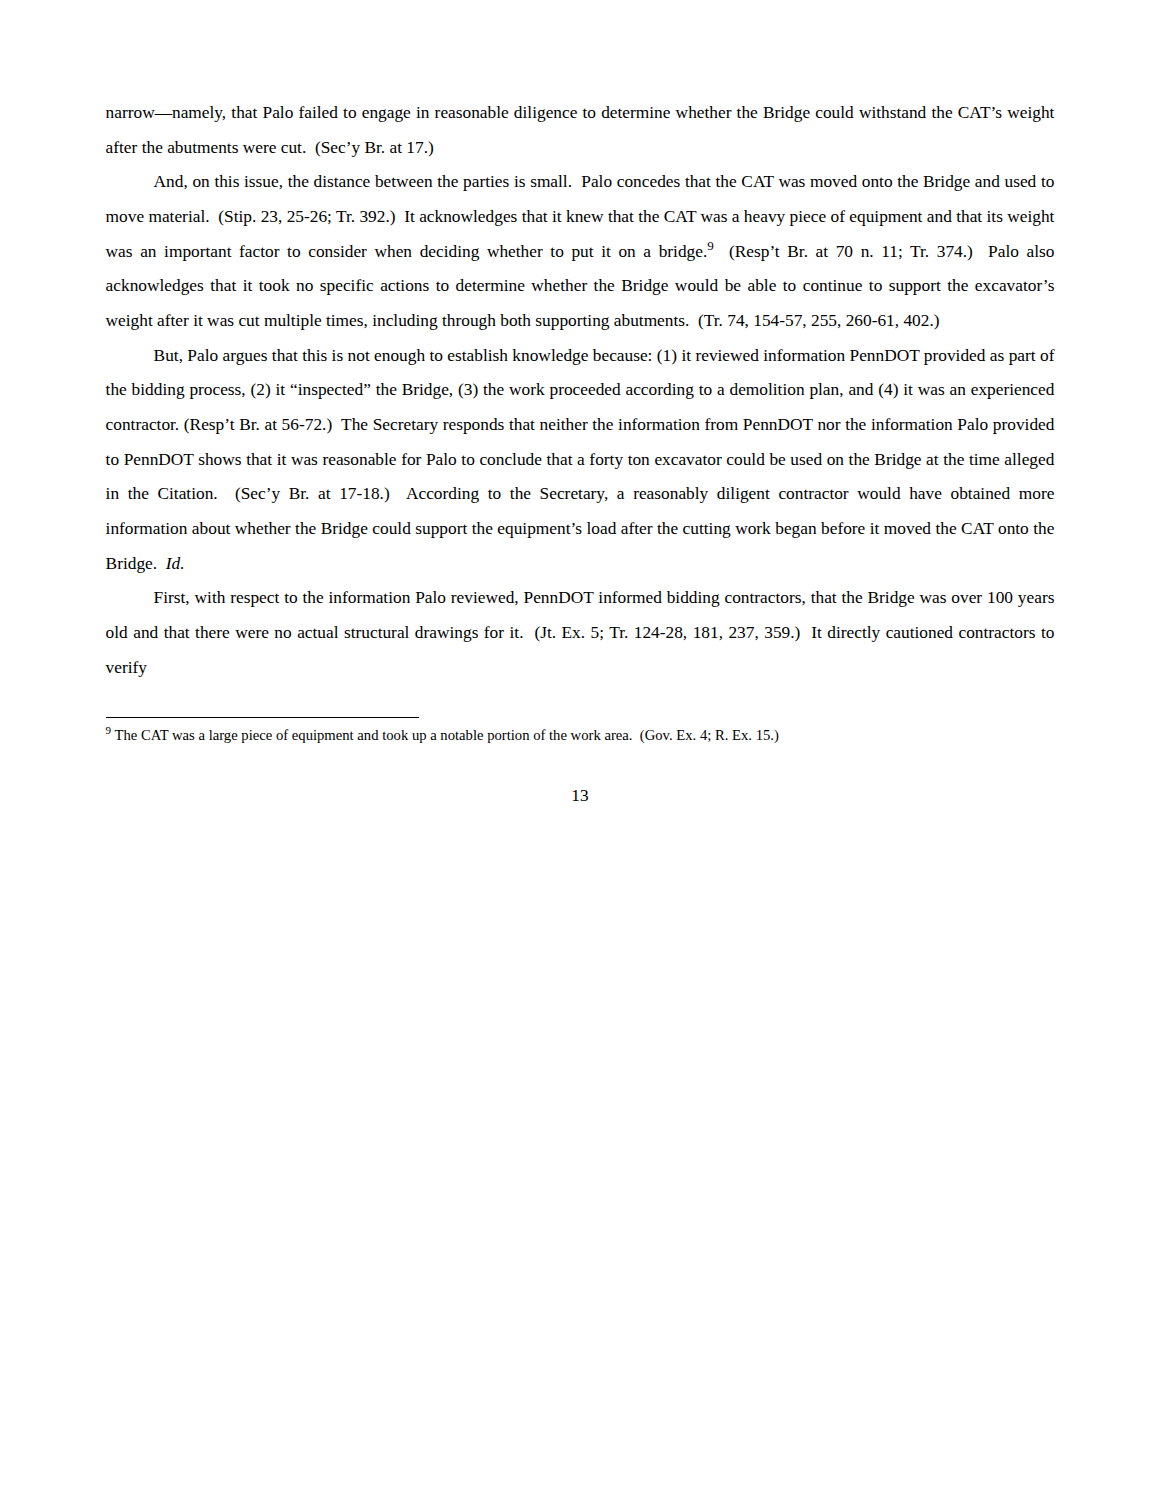narrow—namely, that Palo failed to engage in reasonable diligence to determine whether the Bridge could withstand the CAT’s weight after the abutments were cut. (Sec’y Br. at 17.)
And, on this issue, the distance between the parties is small. Palo concedes that the CAT was moved onto the Bridge and used to move material. (Stip. 23, 25-26; Tr. 392.) It acknowledges that it knew that the CAT was a heavy piece of equipment and that its weight was an important factor to consider when deciding whether to put it on a bridge.9 (Resp’t Br. at 70 n. 11; Tr. 374.) Palo also acknowledges that it took no specific actions to determine whether the Bridge would be able to continue to support the excavator’s weight after it was cut multiple times, including through both supporting abutments. (Tr. 74, 154-57, 255, 260-61, 402.)
But, Palo argues that this is not enough to establish knowledge because: (1) it reviewed information PennDOT provided as part of the bidding process, (2) it “inspected” the Bridge, (3) the work proceeded according to a demolition plan, and (4) it was an experienced contractor. (Resp’t Br. at 56-72.) The Secretary responds that neither the information from PennDOT nor the information Palo provided to PennDOT shows that it was reasonable for Palo to conclude that a forty ton excavator could be used on the Bridge at the time alleged in the Citation. (Sec’y Br. at 17-18.) According to the Secretary, a reasonably diligent contractor would have obtained more information about whether the Bridge could support the equipment’s load after the cutting work began before it moved the CAT onto the Bridge. Id.
First, with respect to the information Palo reviewed, PennDOT informed bidding contractors, that the Bridge was over 100 years old and that there were no actual structural drawings for it. (Jt. Ex. 5; Tr. 124-28, 181, 237, 359.) It directly cautioned contractors to verify
9 The CAT was a large piece of equipment and took up a notable portion of the work area. (Gov. Ex. 4; R. Ex. 15.)
13